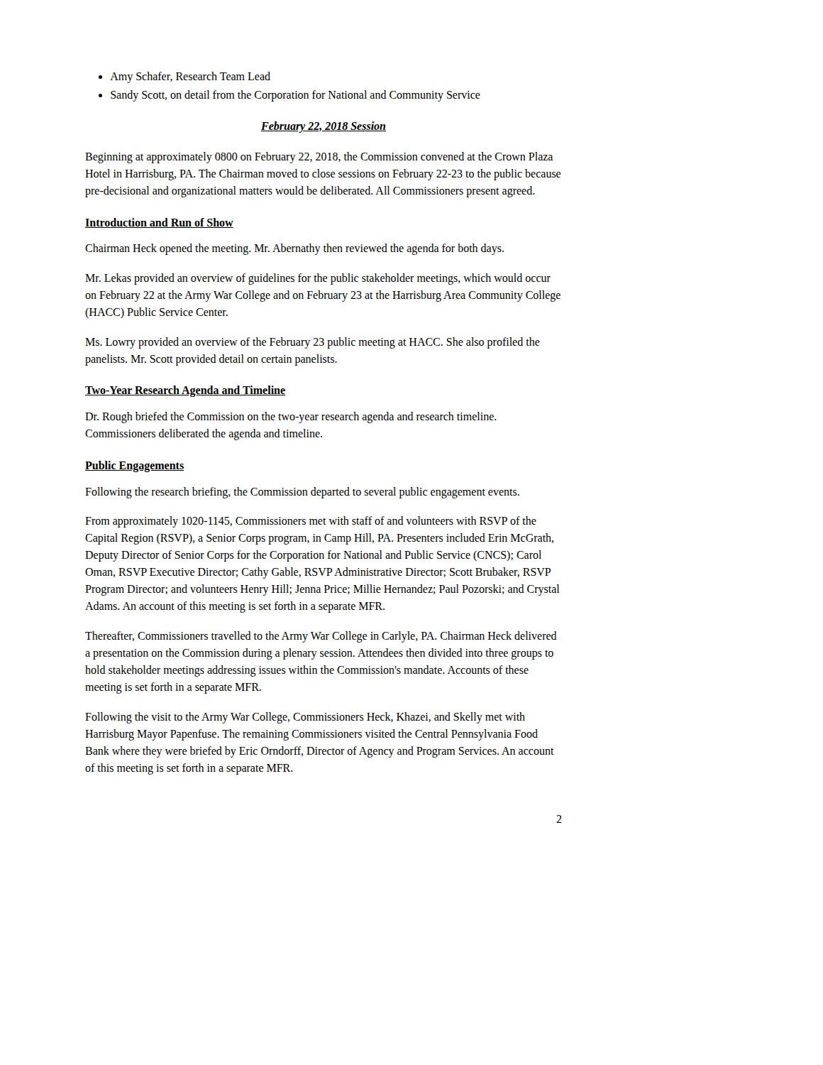Amy Schafer, Research Team Lead
Sandy Scott, on detail from the Corporation for National and Community Service
February 22, 2018 Session
Beginning at approximately 0800 on February 22, 2018, the Commission convened at the Crown Plaza Hotel in Harrisburg, PA. The Chairman moved to close sessions on February 22-23 to the public because pre-decisional and organizational matters would be deliberated. All Commissioners present agreed.
Introduction and Run of Show
Chairman Heck opened the meeting. Mr. Abernathy then reviewed the agenda for both days.
Mr. Lekas provided an overview of guidelines for the public stakeholder meetings, which would occur on February 22 at the Army War College and on February 23 at the Harrisburg Area Community College (HACC) Public Service Center.
Ms. Lowry provided an overview of the February 23 public meeting at HACC. She also profiled the panelists. Mr. Scott provided detail on certain panelists.
Two-Year Research Agenda and Timeline
Dr. Rough briefed the Commission on the two-year research agenda and research timeline. Commissioners deliberated the agenda and timeline.
Public Engagements
Following the research briefing, the Commission departed to several public engagement events.
From approximately 1020-1145, Commissioners met with staff of and volunteers with RSVP of the Capital Region (RSVP), a Senior Corps program, in Camp Hill, PA. Presenters included Erin McGrath, Deputy Director of Senior Corps for the Corporation for National and Public Service (CNCS); Carol Oman, RSVP Executive Director; Cathy Gable, RSVP Administrative Director; Scott Brubaker, RSVP Program Director; and volunteers Henry Hill; Jenna Price; Millie Hernandez; Paul Pozorski; and Crystal Adams. An account of this meeting is set forth in a separate MFR.
Thereafter, Commissioners travelled to the Army War College in Carlyle, PA. Chairman Heck delivered a presentation on the Commission during a plenary session. Attendees then divided into three groups to hold stakeholder meetings addressing issues within the Commission's mandate. Accounts of these meeting is set forth in a separate MFR.
Following the visit to the Army War College, Commissioners Heck, Khazei, and Skelly met with Harrisburg Mayor Papenfuse. The remaining Commissioners visited the Central Pennsylvania Food Bank where they were briefed by Eric Orndorff, Director of Agency and Program Services. An account of this meeting is set forth in a separate MFR.
2